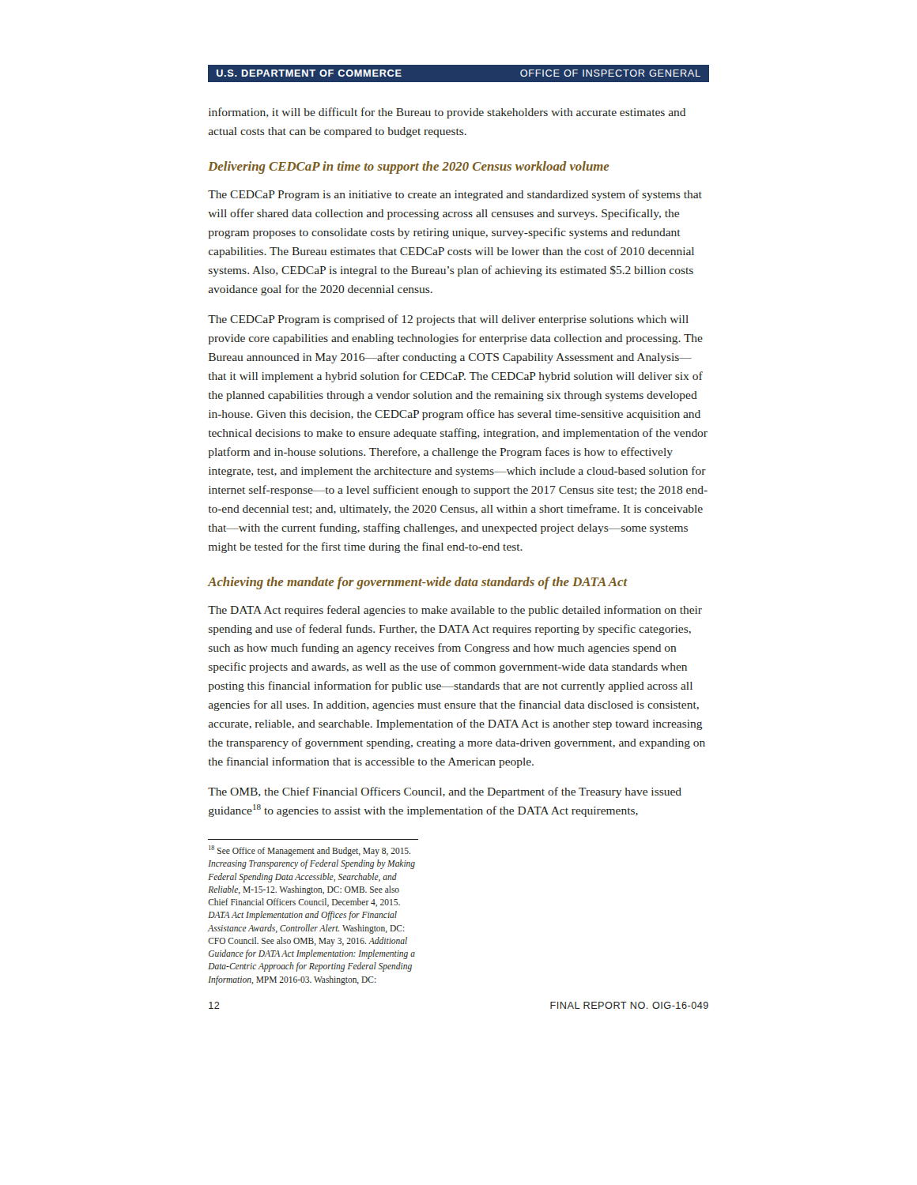U.S. DEPARTMENT OF COMMERCE OFFICE OF INSPECTOR GENERAL
information, it will be difficult for the Bureau to provide stakeholders with accurate estimates and actual costs that can be compared to budget requests.
Delivering CEDCaP in time to support the 2020 Census workload volume
The CEDCaP Program is an initiative to create an integrated and standardized system of systems that will offer shared data collection and processing across all censuses and surveys. Specifically, the program proposes to consolidate costs by retiring unique, survey-specific systems and redundant capabilities. The Bureau estimates that CEDCaP costs will be lower than the cost of 2010 decennial systems. Also, CEDCaP is integral to the Bureau’s plan of achieving its estimated $5.2 billion costs avoidance goal for the 2020 decennial census.
The CEDCaP Program is comprised of 12 projects that will deliver enterprise solutions which will provide core capabilities and enabling technologies for enterprise data collection and processing. The Bureau announced in May 2016—after conducting a COTS Capability Assessment and Analysis—that it will implement a hybrid solution for CEDCaP. The CEDCaP hybrid solution will deliver six of the planned capabilities through a vendor solution and the remaining six through systems developed in-house. Given this decision, the CEDCaP program office has several time-sensitive acquisition and technical decisions to make to ensure adequate staffing, integration, and implementation of the vendor platform and in-house solutions. Therefore, a challenge the Program faces is how to effectively integrate, test, and implement the architecture and systems—which include a cloud-based solution for internet self-response—to a level sufficient enough to support the 2017 Census site test; the 2018 end-to-end decennial test; and, ultimately, the 2020 Census, all within a short timeframe. It is conceivable that—with the current funding, staffing challenges, and unexpected project delays—some systems might be tested for the first time during the final end-to-end test.
Achieving the mandate for government-wide data standards of the DATA Act
The DATA Act requires federal agencies to make available to the public detailed information on their spending and use of federal funds. Further, the DATA Act requires reporting by specific categories, such as how much funding an agency receives from Congress and how much agencies spend on specific projects and awards, as well as the use of common government-wide data standards when posting this financial information for public use—standards that are not currently applied across all agencies for all uses. In addition, agencies must ensure that the financial data disclosed is consistent, accurate, reliable, and searchable. Implementation of the DATA Act is another step toward increasing the transparency of government spending, creating a more data-driven government, and expanding on the financial information that is accessible to the American people.
The OMB, the Chief Financial Officers Council, and the Department of the Treasury have issued guidance18 to agencies to assist with the implementation of the DATA Act requirements,
18 See Office of Management and Budget, May 8, 2015. Increasing Transparency of Federal Spending by Making Federal Spending Data Accessible, Searchable, and Reliable, M-15-12. Washington, DC: OMB. See also Chief Financial Officers Council, December 4, 2015. DATA Act Implementation and Offices for Financial Assistance Awards, Controller Alert. Washington, DC: CFO Council. See also OMB, May 3, 2016. Additional Guidance for DATA Act Implementation: Implementing a Data-Centric Approach for Reporting Federal Spending Information, MPM 2016-03. Washington, DC:
12 FINAL REPORT NO. OIG-16-049